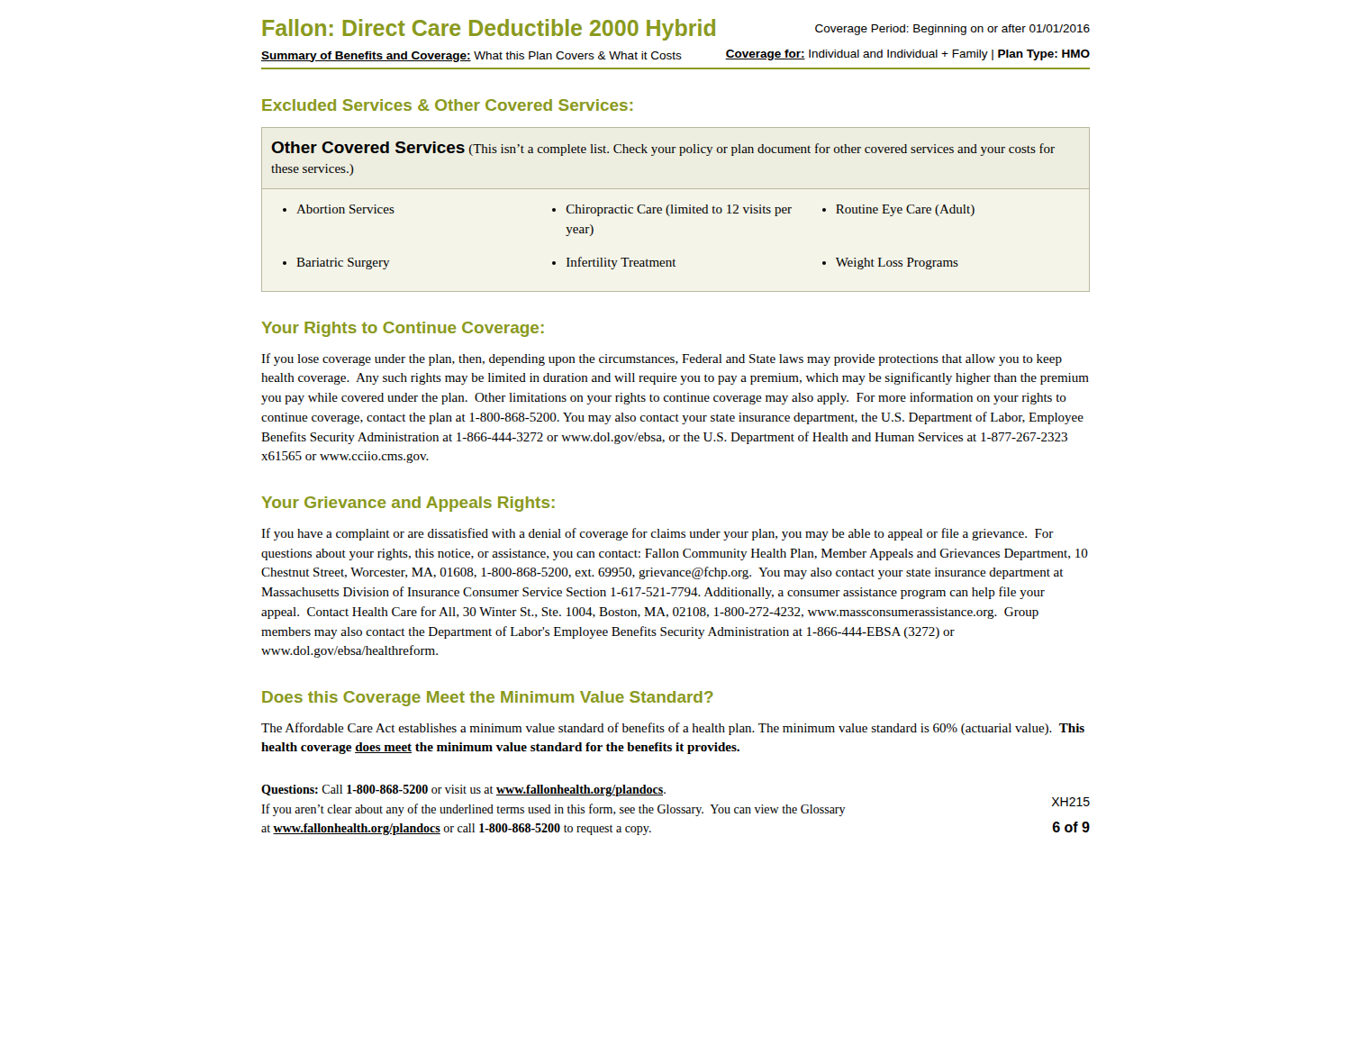Fallon: Direct Care Deductible 2000 Hybrid
Summary of Benefits and Coverage: What this Plan Covers & What it Costs
Coverage Period: Beginning on or after 01/01/2016
Coverage for: Individual and Individual + Family | Plan Type: HMO
Excluded Services & Other Covered Services:
Other Covered Services (This isn’t a complete list. Check your policy or plan document for other covered services and your costs for these services.)
| Abortion Services | Chiropractic Care (limited to 12 visits per year) | Routine Eye Care (Adult) |
| Bariatric Surgery | Infertility Treatment | Weight Loss Programs |
Your Rights to Continue Coverage:
If you lose coverage under the plan, then, depending upon the circumstances, Federal and State laws may provide protections that allow you to keep health coverage. Any such rights may be limited in duration and will require you to pay a premium, which may be significantly higher than the premium you pay while covered under the plan. Other limitations on your rights to continue coverage may also apply. For more information on your rights to continue coverage, contact the plan at 1-800-868-5200. You may also contact your state insurance department, the U.S. Department of Labor, Employee Benefits Security Administration at 1-866-444-3272 or www.dol.gov/ebsa, or the U.S. Department of Health and Human Services at 1-877-267-2323 x61565 or www.cciio.cms.gov.
Your Grievance and Appeals Rights:
If you have a complaint or are dissatisfied with a denial of coverage for claims under your plan, you may be able to appeal or file a grievance. For questions about your rights, this notice, or assistance, you can contact: Fallon Community Health Plan, Member Appeals and Grievances Department, 10 Chestnut Street, Worcester, MA, 01608, 1-800-868-5200, ext. 69950, grievance@fchp.org. You may also contact your state insurance department at Massachusetts Division of Insurance Consumer Service Section 1-617-521-7794. Additionally, a consumer assistance program can help file your appeal. Contact Health Care for All, 30 Winter St., Ste. 1004, Boston, MA, 02108, 1-800-272-4232, www.massconsumerassistance.org. Group members may also contact the Department of Labor's Employee Benefits Security Administration at 1-866-444-EBSA (3272) or www.dol.gov/ebsa/healthreform.
Does this Coverage Meet the Minimum Value Standard?
The Affordable Care Act establishes a minimum value standard of benefits of a health plan. The minimum value standard is 60% (actuarial value). This health coverage does meet the minimum value standard for the benefits it provides.
Questions: Call 1-800-868-5200 or visit us at www.fallonhealth.org/plandocs.
If you aren’t clear about any of the underlined terms used in this form, see the Glossary. You can view the Glossary
at www.fallonhealth.org/plandocs or call 1-800-868-5200 to request a copy.
XH215
6 of 9